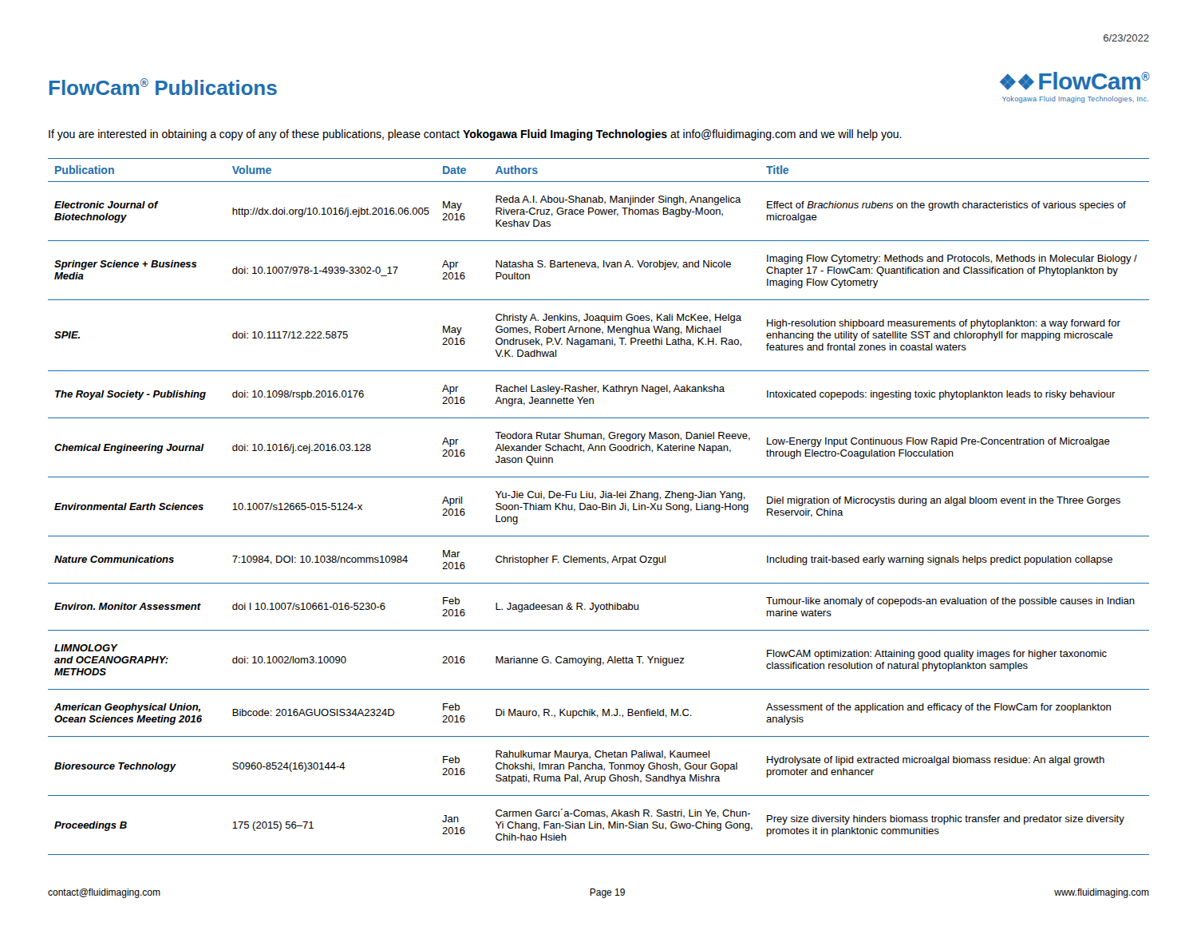6/23/2022
FlowCam® Publications
❖❖FlowCam®
Yokogawa Fluid Imaging Technologies, Inc.
If you are interested in obtaining a copy of any of these publications, please contact Yokogawa Fluid Imaging Technologies at info@fluidimaging.com and we will help you.
| Publication | Volume | Date | Authors | Title |
| --- | --- | --- | --- | --- |
| Electronic Journal of Biotechnology | http://dx.doi.org/10.1016/j.ejbt.2016.06.005 | May 2016 | Reda A.I. Abou-Shanab, Manjinder Singh, Anangelica Rivera-Cruz, Grace Power, Thomas Bagby-Moon, Keshav Das | Effect of Brachionus rubens on the growth characteristics of various species of microalgae |
| Springer Science + Business Media | doi: 10.1007/978-1-4939-3302-0_17 | Apr 2016 | Natasha S. Barteneva, Ivan A. Vorobjev, and Nicole Poulton | Imaging Flow Cytometry: Methods and Protocols, Methods in Molecular Biology / Chapter 17 - FlowCam: Quantification and Classification of Phytoplankton by Imaging Flow Cytometry |
| SPIE. | doi: 10.1117/12.222.5875 | May 2016 | Christy A. Jenkins, Joaquim Goes, Kali McKee, Helga Gomes, Robert Arnone, Menghua Wang, Michael Ondrusek, P.V. Nagamani, T. Preethi Latha, K.H. Rao, V.K. Dadhwal | High-resolution shipboard measurements of phytoplankton: a way forward for enhancing the utility of satellite SST and chlorophyll for mapping microscale features and frontal zones in coastal waters |
| The Royal Society - Publishing | doi: 10.1098/rspb.2016.0176 | Apr 2016 | Rachel Lasley-Rasher, Kathryn Nagel, Aakanksha Angra, Jeannette Yen | Intoxicated copepods: ingesting toxic phytoplankton leads to risky behaviour |
| Chemical Engineering Journal | doi: 10.1016/j.cej.2016.03.128 | Apr 2016 | Teodora Rutar Shuman, Gregory Mason, Daniel Reeve, Alexander Schacht, Ann Goodrich, Katerine Napan, Jason Quinn | Low-Energy Input Continuous Flow Rapid Pre-Concentration of Microalgae through Electro-Coagulation Flocculation |
| Environmental Earth Sciences | 10.1007/s12665-015-5124-x | April 2016 | Yu-Jie Cui, De-Fu Liu, Jia-lei Zhang, Zheng-Jian Yang, Soon-Thiam Khu, Dao-Bin Ji, Lin-Xu Song, Liang-Hong Long | Diel migration of Microcystis during an algal bloom event in the Three Gorges Reservoir, China |
| Nature Communications | 7:10984, DOI: 10.1038/ncomms10984 | Mar 2016 | Christopher F. Clements, Arpat Ozgul | Including trait-based early warning signals helps predict population collapse |
| Environ. Monitor Assessment | doi I 10.1007/s10661-016-5230-6 | Feb 2016 | L. Jagadeesan & R. Jyothibabu | Tumour-like anomaly of copepods-an evaluation of the possible causes in Indian marine waters |
| LIMNOLOGY and OCEANOGRAPHY: METHODS | doi: 10.1002/lom3.10090 | 2016 | Marianne G. Camoying, Aletta T. Yniguez | FlowCAM optimization: Attaining good quality images for higher taxonomic classification resolution of natural phytoplankton samples |
| American Geophysical Union, Ocean Sciences Meeting 2016 | Bibcode: 2016AGUOSIS34A2324D | Feb 2016 | Di Mauro, R., Kupchik, M.J., Benfield, M.C. | Assessment of the application and efficacy of the FlowCam for zooplankton analysis |
| Bioresource Technology | S0960-8524(16)30144-4 | Feb 2016 | Rahulkumar Maurya, Chetan Paliwal, Kaumeel Chokshi, Imran Pancha, Tonmoy Ghosh, Gour Gopal Satpati, Ruma Pal, Arup Ghosh, Sandhya Mishra | Hydrolysate of lipid extracted microalgal biomass residue: An algal growth promoter and enhancer |
| Proceedings B | 175 (2015) 56–71 | Jan 2016 | Carmen Garcı´a-Comas, Akash R. Sastri, Lin Ye, Chun-Yi Chang, Fan-Sian Lin, Min-Sian Su, Gwo-Ching Gong, Chih-hao Hsieh | Prey size diversity hinders biomass trophic transfer and predator size diversity promotes it in planktonic communities |
contact@fluidimaging.com
Page 19
www.fluidimaging.com